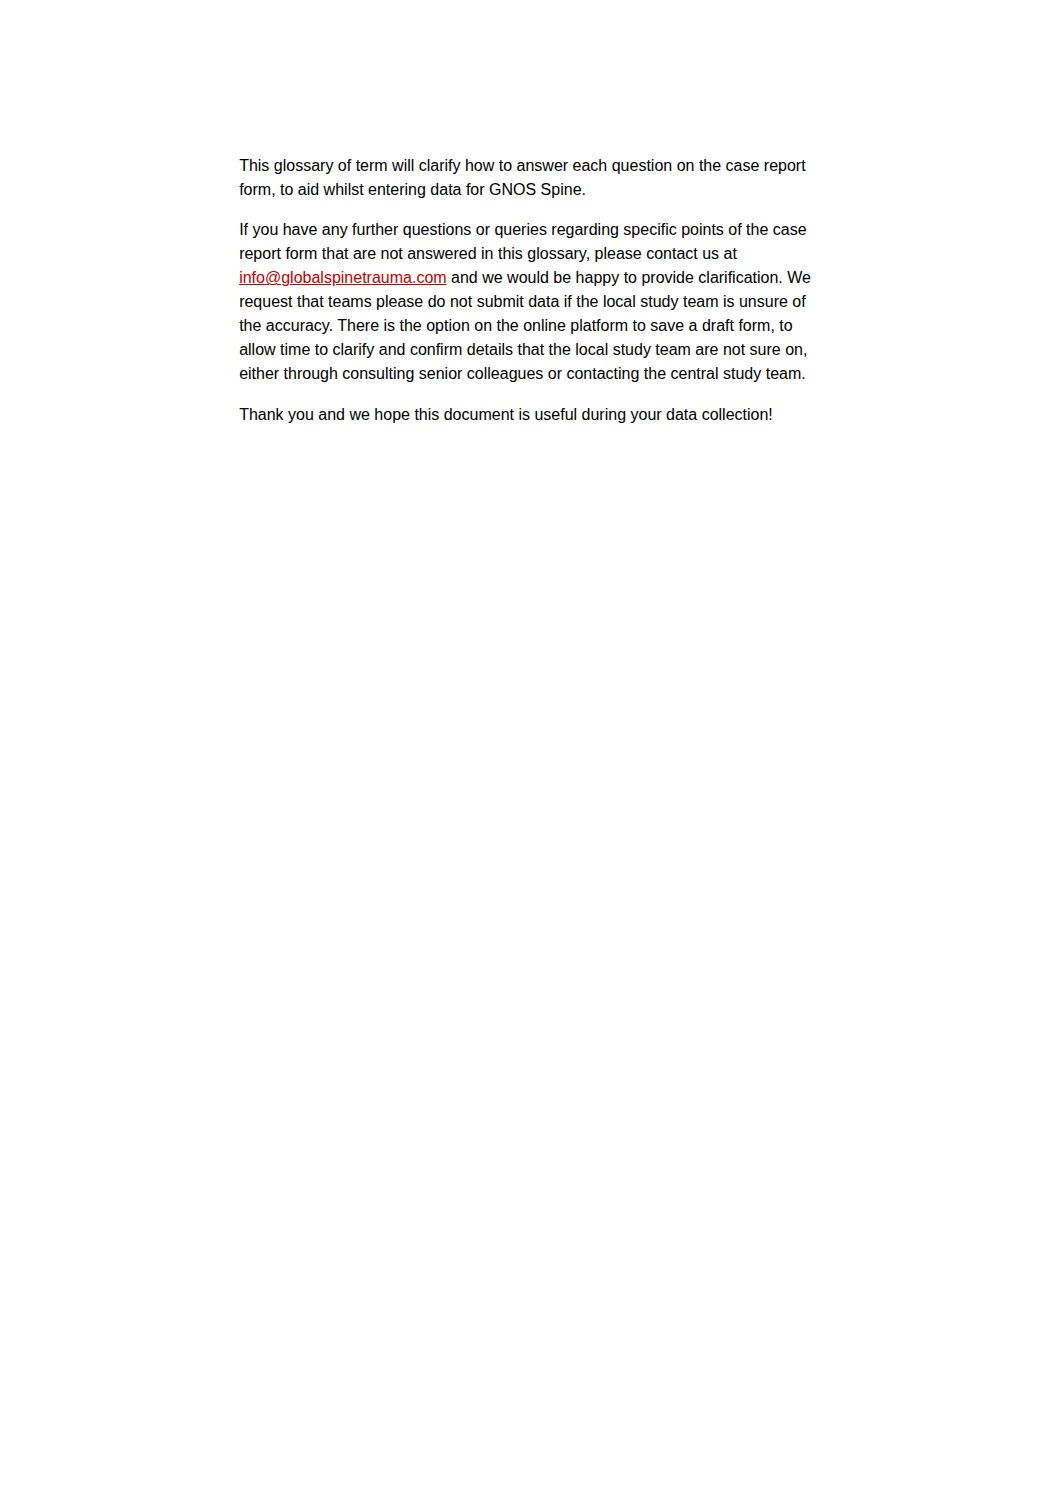This glossary of term will clarify how to answer each question on the case report form, to aid whilst entering data for GNOS Spine.
If you have any further questions or queries regarding specific points of the case report form that are not answered in this glossary, please contact us at info@globalspinetrauma.com and we would be happy to provide clarification. We request that teams please do not submit data if the local study team is unsure of the accuracy. There is the option on the online platform to save a draft form, to allow time to clarify and confirm details that the local study team are not sure on, either through consulting senior colleagues or contacting the central study team.
Thank you and we hope this document is useful during your data collection!